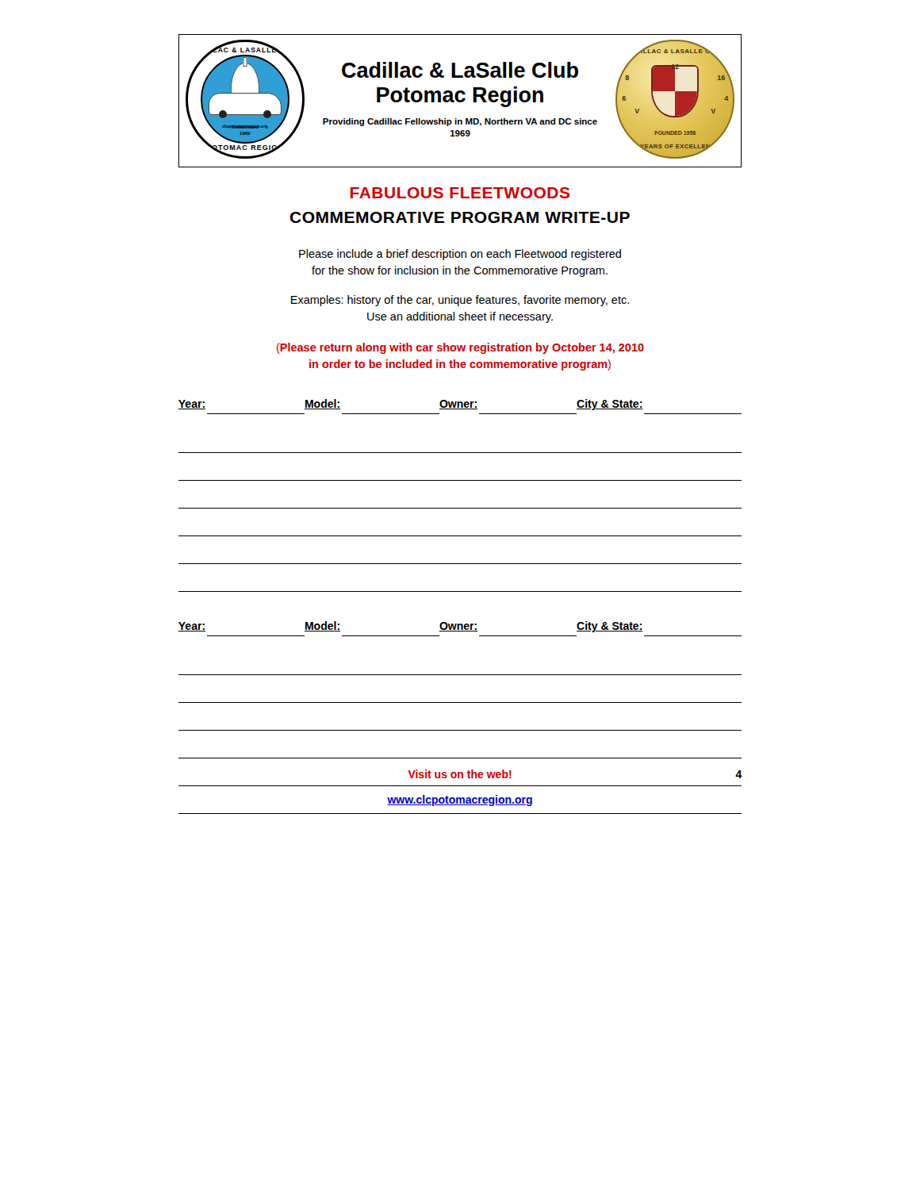CADILLAC & LASALLE CLUB POTOMAC REGION
clcpotomacregion.org
Established
1969
Cadillac & LaSalle Club
Potomac Region
Providing Cadillac Fellowship in MD, Northern VA and DC since 1969
CADILLAC & LASALLE CLUB
12 16 8 4 6 V V
FOUNDED 1958
50 YEARS OF EXCELLENCE
FABULOUS FLEETWOODS
COMMEMORATIVE PROGRAM WRITE-UP
Please include a brief description on each Fleetwood registered
for the show for inclusion in the Commemorative Program.
Examples: history of the car, unique features, favorite memory, etc.
Use an additional sheet if necessary.
(Please return along with car show registration by October 14, 2010
in order to be included in the commemorative program)
| Year: | | Model: | | Owner: | | City & State: | |
| Year: | | Model: | | Owner: | | City & State: | |
Visit us on the web!
www.clcpotomacregion.org
4